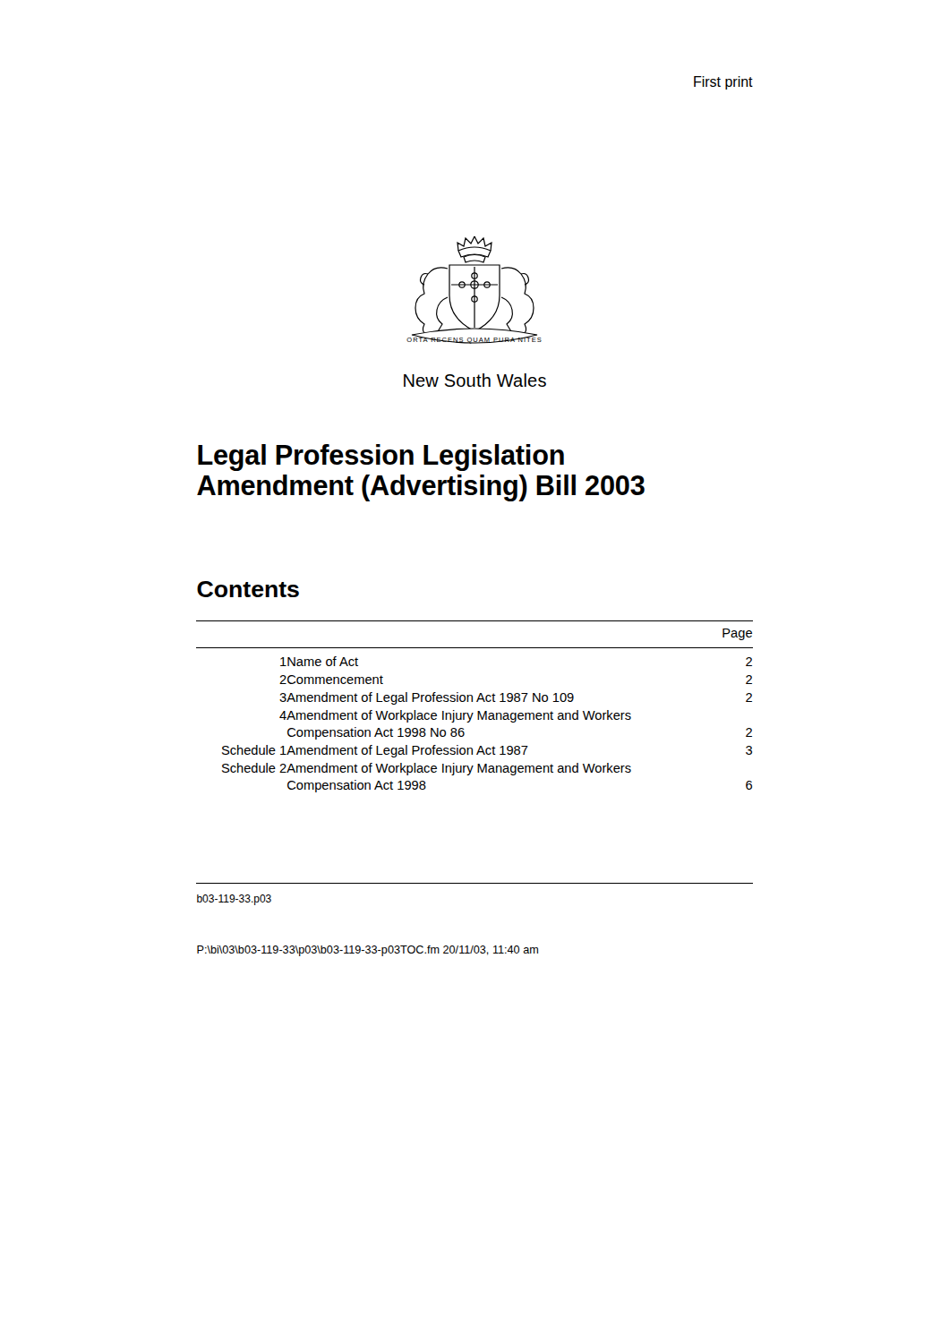First print
ORTA RECENS QUAM PURA NITES
New South Wales
Legal Profession Legislation
Amendment (Advertising) Bill 2003
Contents
| | | Page |
| 1 | Name of Act | 2 |
| 2 | Commencement | 2 |
| 3 | Amendment of Legal Profession Act 1987 No 109 | 2 |
| 4 | Amendment of Workplace Injury Management and Workers Compensation Act 1998 No 86 | 2 |
| Schedule 1 | Amendment of Legal Profession Act 1987 | 3 |
| Schedule 2 | Amendment of Workplace Injury Management and Workers Compensation Act 1998 | 6 |
b03-119-33.p03
P:\bi\03\b03-119-33\p03\b03-119-33-p03TOC.fm 20/11/03, 11:40 am